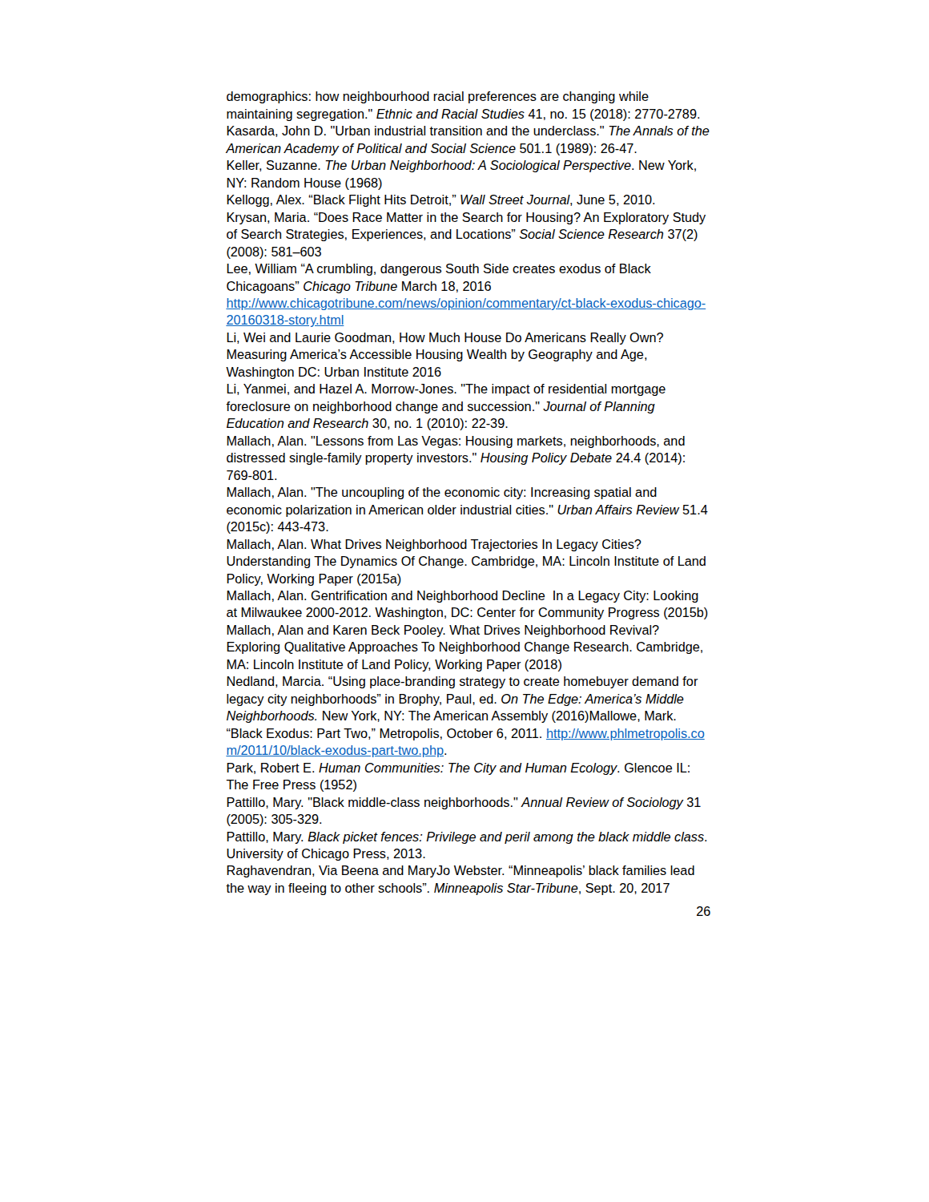demographics: how neighbourhood racial preferences are changing while maintaining segregation." Ethnic and Racial Studies 41, no. 15 (2018): 2770-2789.
Kasarda, John D. "Urban industrial transition and the underclass." The Annals of the American Academy of Political and Social Science 501.1 (1989): 26-47.
Keller, Suzanne. The Urban Neighborhood: A Sociological Perspective. New York, NY: Random House (1968)
Kellogg, Alex. “Black Flight Hits Detroit,” Wall Street Journal, June 5, 2010.
Krysan, Maria. “Does Race Matter in the Search for Housing? An Exploratory Study of Search Strategies, Experiences, and Locations” Social Science Research 37(2) (2008): 581–603
Lee, William “A crumbling, dangerous South Side creates exodus of Black Chicagoans” Chicago Tribune March 18, 2016
http://www.chicagotribune.com/news/opinion/commentary/ct-black-exodus-chicago-20160318-story.html
Li, Wei and Laurie Goodman, How Much House Do Americans Really Own? Measuring America’s Accessible Housing Wealth by Geography and Age, Washington DC: Urban Institute 2016
Li, Yanmei, and Hazel A. Morrow-Jones. "The impact of residential mortgage foreclosure on neighborhood change and succession." Journal of Planning Education and Research 30, no. 1 (2010): 22-39.
Mallach, Alan. "Lessons from Las Vegas: Housing markets, neighborhoods, and distressed single-family property investors." Housing Policy Debate 24.4 (2014): 769-801.
Mallach, Alan. "The uncoupling of the economic city: Increasing spatial and economic polarization in American older industrial cities." Urban Affairs Review 51.4 (2015c): 443-473.
Mallach, Alan. What Drives Neighborhood Trajectories In Legacy Cities? Understanding The Dynamics Of Change. Cambridge, MA: Lincoln Institute of Land Policy, Working Paper (2015a)
Mallach, Alan. Gentrification and Neighborhood Decline In a Legacy City: Looking at Milwaukee 2000-2012. Washington, DC: Center for Community Progress (2015b)
Mallach, Alan and Karen Beck Pooley. What Drives Neighborhood Revival? Exploring Qualitative Approaches To Neighborhood Change Research. Cambridge, MA: Lincoln Institute of Land Policy, Working Paper (2018)
Nedland, Marcia. “Using place-branding strategy to create homebuyer demand for legacy city neighborhoods” in Brophy, Paul, ed. On The Edge: America’s Middle Neighborhoods. New York, NY: The American Assembly (2016)Mallowe, Mark. “Black Exodus: Part Two,” Metropolis, October 6, 2011. http://www.phlmetropolis.com/2011/10/black-exodus-part-two.php.
Park, Robert E. Human Communities: The City and Human Ecology. Glencoe IL: The Free Press (1952)
Pattillo, Mary. "Black middle-class neighborhoods." Annual Review of Sociology 31 (2005): 305-329.
Pattillo, Mary. Black picket fences: Privilege and peril among the black middle class. University of Chicago Press, 2013.
Raghavendran, Via Beena and MaryJo Webster. “Minneapolis’ black families lead the way in fleeing to other schools”. Minneapolis Star-Tribune, Sept. 20, 2017
26